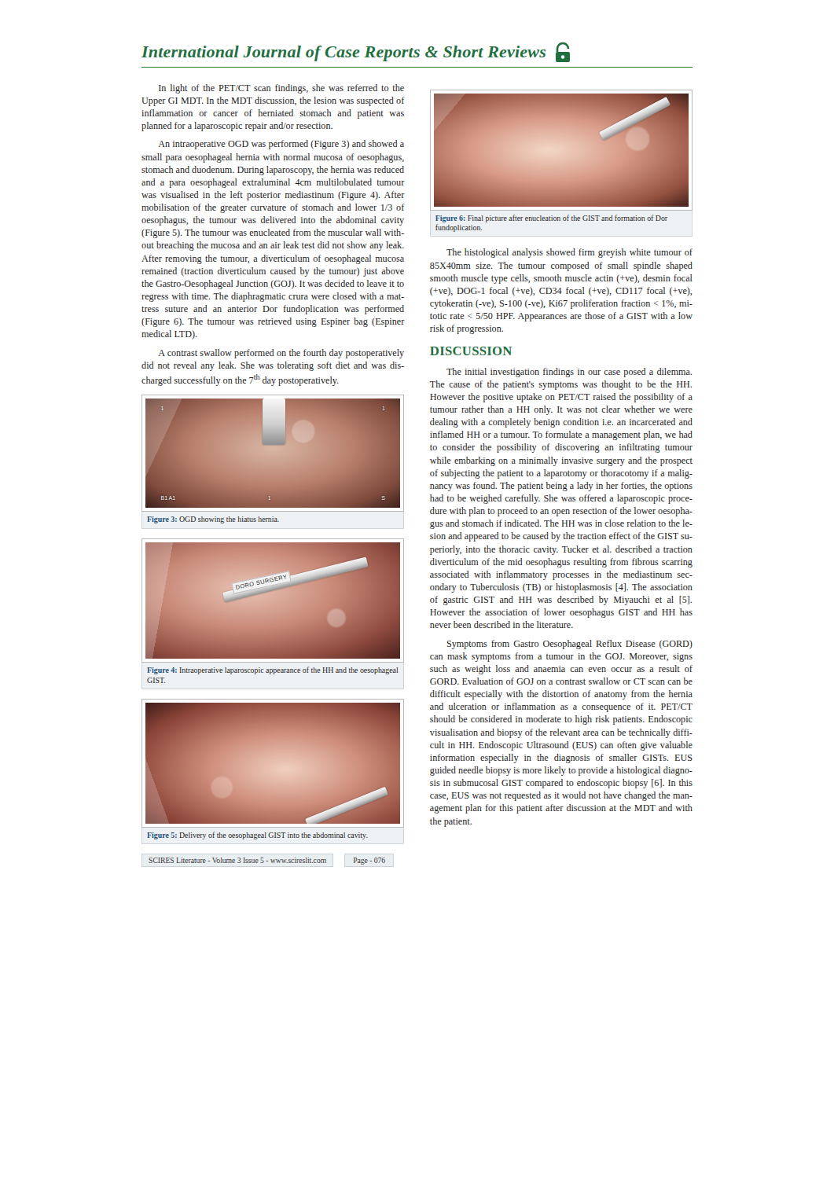International Journal of Case Reports & Short Reviews
In light of the PET/CT scan findings, she was referred to the Upper GI MDT. In the MDT discussion, the lesion was suspected of inflammation or cancer of herniated stomach and patient was planned for a laparoscopic repair and/or resection.
An intraoperative OGD was performed (Figure 3) and showed a small para oesophageal hernia with normal mucosa of oesophagus, stomach and duodenum. During laparoscopy, the hernia was reduced and a para oesophageal extraluminal 4cm multilobulated tumour was visualised in the left posterior mediastinum (Figure 4). After mobilisation of the greater curvature of stomach and lower 1/3 of oesophagus, the tumour was delivered into the abdominal cavity (Figure 5). The tumour was enucleated from the muscular wall without breaching the mucosa and an air leak test did not show any leak. After removing the tumour, a diverticulum of oesophageal mucosa remained (traction diverticulum caused by the tumour) just above the Gastro-Oesophageal Junction (GOJ). It was decided to leave it to regress with time. The diaphragmatic crura were closed with a mattress suture and an anterior Dor fundoplication was performed (Figure 6). The tumour was retrieved using Espiner bag (Espiner medical LTD).
A contrast swallow performed on the fourth day postoperatively did not reveal any leak. She was tolerating soft diet and was discharged successfully on the 7th day postoperatively.
1
1
B1 A1
S
1
Figure 3: OGD showing the hiatus hernia.
DORO SURGERY
Figure 4: Intraoperative laparoscopic appearance of the HH and the oesophageal GIST.
Figure 5: Delivery of the oesophageal GIST into the abdominal cavity.
Figure 6: Final picture after enucleation of the GIST and formation of Dor fundoplication.
The histological analysis showed firm greyish white tumour of 85X40mm size. The tumour composed of small spindle shaped smooth muscle type cells, smooth muscle actin (+ve), desmin focal (+ve), DOG-1 focal (+ve), CD34 focal (+ve), CD117 focal (+ve), cytokeratin (-ve), S-100 (-ve), Ki67 proliferation fraction < 1%, mitotic rate < 5/50 HPF. Appearances are those of a GIST with a low risk of progression.
DISCUSSION
The initial investigation findings in our case posed a dilemma. The cause of the patient's symptoms was thought to be the HH. However the positive uptake on PET/CT raised the possibility of a tumour rather than a HH only. It was not clear whether we were dealing with a completely benign condition i.e. an incarcerated and inflamed HH or a tumour. To formulate a management plan, we had to consider the possibility of discovering an infiltrating tumour while embarking on a minimally invasive surgery and the prospect of subjecting the patient to a laparotomy or thoracotomy if a malignancy was found. The patient being a lady in her forties, the options had to be weighed carefully. She was offered a laparoscopic procedure with plan to proceed to an open resection of the lower oesophagus and stomach if indicated. The HH was in close relation to the lesion and appeared to be caused by the traction effect of the GIST superiorly, into the thoracic cavity. Tucker et al. described a traction diverticulum of the mid oesophagus resulting from fibrous scarring associated with inflammatory processes in the mediastinum secondary to Tuberculosis (TB) or histoplasmosis [4]. The association of gastric GIST and HH was described by Miyauchi et al [5]. However the association of lower oesophagus GIST and HH has never been described in the literature.
Symptoms from Gastro Oesophageal Reflux Disease (GORD) can mask symptoms from a tumour in the GOJ. Moreover, signs such as weight loss and anaemia can even occur as a result of GORD. Evaluation of GOJ on a contrast swallow or CT scan can be difficult especially with the distortion of anatomy from the hernia and ulceration or inflammation as a consequence of it. PET/CT should be considered in moderate to high risk patients. Endoscopic visualisation and biopsy of the relevant area can be technically difficult in HH. Endoscopic Ultrasound (EUS) can often give valuable information especially in the diagnosis of smaller GISTs. EUS guided needle biopsy is more likely to provide a histological diagnosis in submucosal GIST compared to endoscopic biopsy [6]. In this case, EUS was not requested as it would not have changed the management plan for this patient after discussion at the MDT and with the patient.
SCIRES Literature - Volume 3 Issue 5 - www.scireslit.com Page - 076